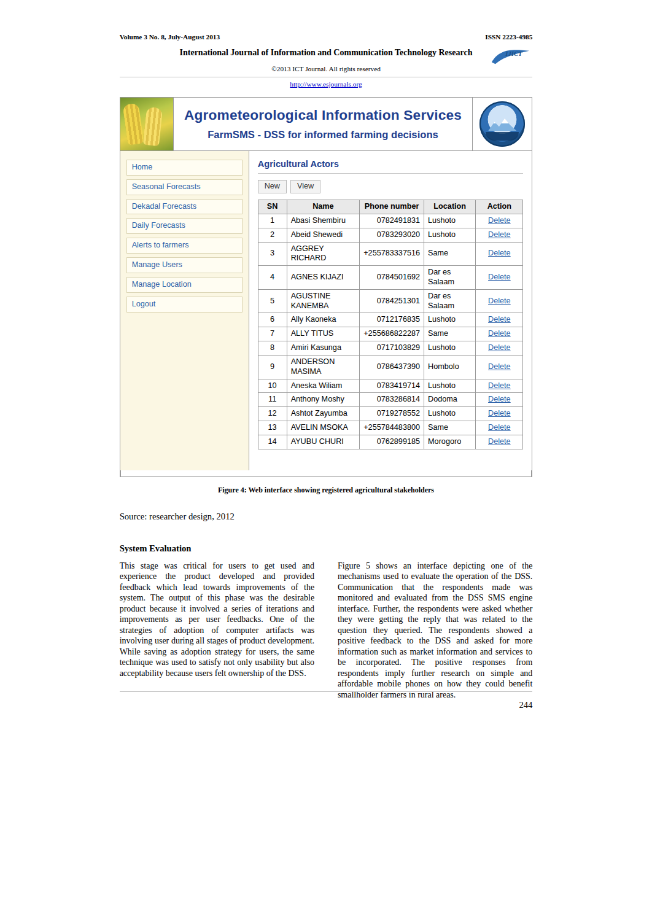Volume 3 No. 8, July-August 2013 ISSN 2223-4985
International Journal of Information and Communication Technology Research
IJICT
©2013 ICT Journal. All rights reserved
http://www.esjournals.org
Agrometeorological Information Services
FarmSMS - DSS for informed farming decisions
Home
Seasonal Forecasts
Dekadal Forecasts
Daily Forecasts
Alerts to farmers
Manage Users
Manage Location
Logout
Agricultural Actors
New View
| SN | Name | Phone number | Location | Action |
| --- | --- | --- | --- | --- |
| 1 | Abasi Shembiru | 0782491831 | Lushoto | Delete |
| 2 | Abeid Shewedi | 0783293020 | Lushoto | Delete |
| 3 | AGGREY RICHARD | +255783337516 | Same | Delete |
| 4 | AGNES KIJAZI | 0784501692 | Dar es Salaam | Delete |
| 5 | AGUSTINE KANEMBA | 0784251301 | Dar es Salaam | Delete |
| 6 | Ally Kaoneka | 0712176835 | Lushoto | Delete |
| 7 | ALLY TITUS | +255686822287 | Same | Delete |
| 8 | Amiri Kasunga | 0717103829 | Lushoto | Delete |
| 9 | ANDERSON MASIMA | 0786437390 | Hombolo | Delete |
| 10 | Aneska Wiliam | 0783419714 | Lushoto | Delete |
| 11 | Anthony Moshy | 0783286814 | Dodoma | Delete |
| 12 | Ashtot Zayumba | 0719278552 | Lushoto | Delete |
| 13 | AVELIN MSOKA | +255784483800 | Same | Delete |
| 14 | AYUBU CHURI | 0762899185 | Morogoro | Delete |
Figure 4: Web interface showing registered agricultural stakeholders
Source: researcher design, 2012
System Evaluation
This stage was critical for users to get used and experience the product developed and provided feedback which lead towards improvements of the system. The output of this phase was the desirable product because it involved a series of iterations and improvements as per user feedbacks. One of the strategies of adoption of computer artifacts was involving user during all stages of product development. While saving as adoption strategy for users, the same technique was used to satisfy not only usability but also acceptability because users felt ownership of the DSS.
Figure 5 shows an interface depicting one of the mechanisms used to evaluate the operation of the DSS. Communication that the respondents made was monitored and evaluated from the DSS SMS engine interface. Further, the respondents were asked whether they were getting the reply that was related to the question they queried. The respondents showed a positive feedback to the DSS and asked for more information such as market information and services to be incorporated. The positive responses from respondents imply further research on simple and affordable mobile phones on how they could benefit smallholder farmers in rural areas.
244